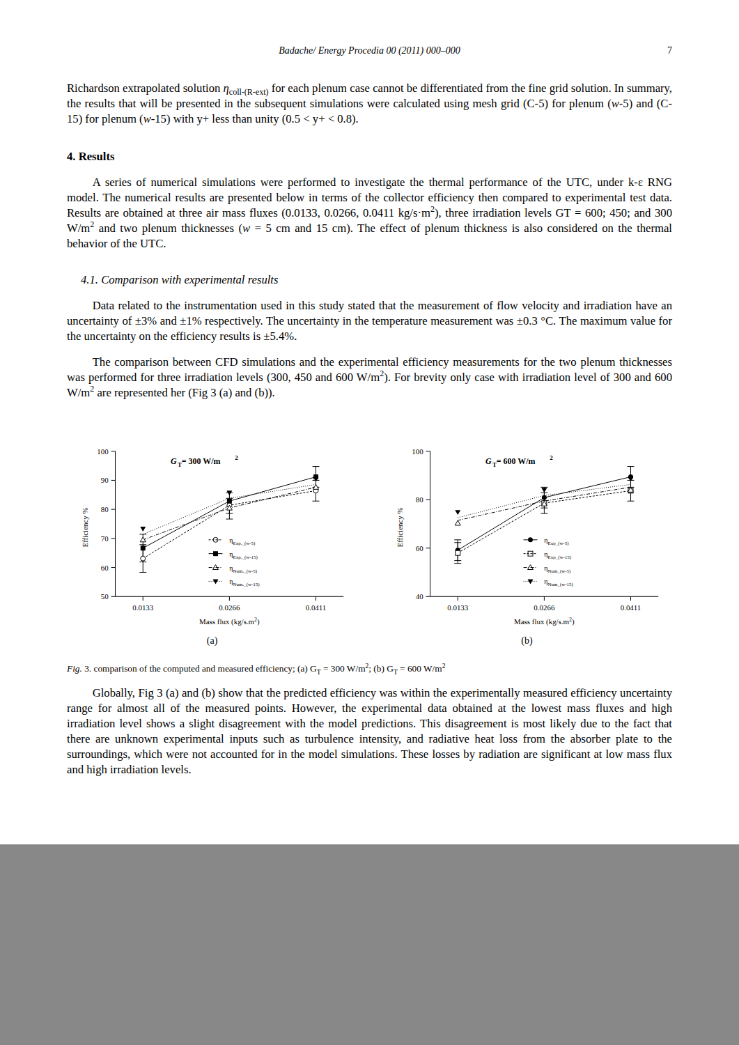Badache/ Energy Procedia 00 (2011) 000–000 7
Richardson extrapolated solution ηcoll-(R-ext) for each plenum case cannot be differentiated from the fine grid solution. In summary, the results that will be presented in the subsequent simulations were calculated using mesh grid (C-5) for plenum (w-5) and (C-15) for plenum (w-15) with y+ less than unity (0.5 < y+ < 0.8).
4. Results
A series of numerical simulations were performed to investigate the thermal performance of the UTC, under k-ε RNG model. The numerical results are presented below in terms of the collector efficiency then compared to experimental test data. Results are obtained at three air mass fluxes (0.0133, 0.0266, 0.0411 kg/s·m2), three irradiation levels GT = 600; 450; and 300 W/m2 and two plenum thicknesses (w = 5 cm and 15 cm). The effect of plenum thickness is also considered on the thermal behavior of the UTC.
4.1. Comparison with experimental results
Data related to the instrumentation used in this study stated that the measurement of flow velocity and irradiation have an uncertainty of ±3% and ±1% respectively. The uncertainty in the temperature measurement was ±0.3 °C. The maximum value for the uncertainty on the efficiency results is ±5.4%.
The comparison between CFD simulations and the experimental efficiency measurements for the two plenum thicknesses was performed for three irradiation levels (300, 450 and 600 W/m2). For brevity only case with irradiation level of 300 and 600 W/m2 are represented her (Fig 3 (a) and (b)).
50 60 70 80 90 100 0.0133 0.0266 0.0411 Mass flux (kg/s.m2) Efficiency % G T = 300 W/m 2 ηExp._(w-5) ηExp._(w-15) ηNum._(w-5) ηNum._(w-15)
(a)
40 60 80 100 0.0133 0.0266 0.0411 Mass flux (kg/s.m2) Efficiency % G T = 600 W/m 2 ηExp_(w-5) ηExp_(w-15) ηNum_(w-5) ηNum_(w-15)
(b)
Fig. 3. comparison of the computed and measured efficiency; (a) GT = 300 W/m2; (b) GT = 600 W/m2
Globally, Fig 3 (a) and (b) show that the predicted efficiency was within the experimentally measured efficiency uncertainty range for almost all of the measured points. However, the experimental data obtained at the lowest mass fluxes and high irradiation level shows a slight disagreement with the model predictions. This disagreement is most likely due to the fact that there are unknown experimental inputs such as turbulence intensity, and radiative heat loss from the absorber plate to the surroundings, which were not accounted for in the model simulations. These losses by radiation are significant at low mass flux and high irradiation levels.